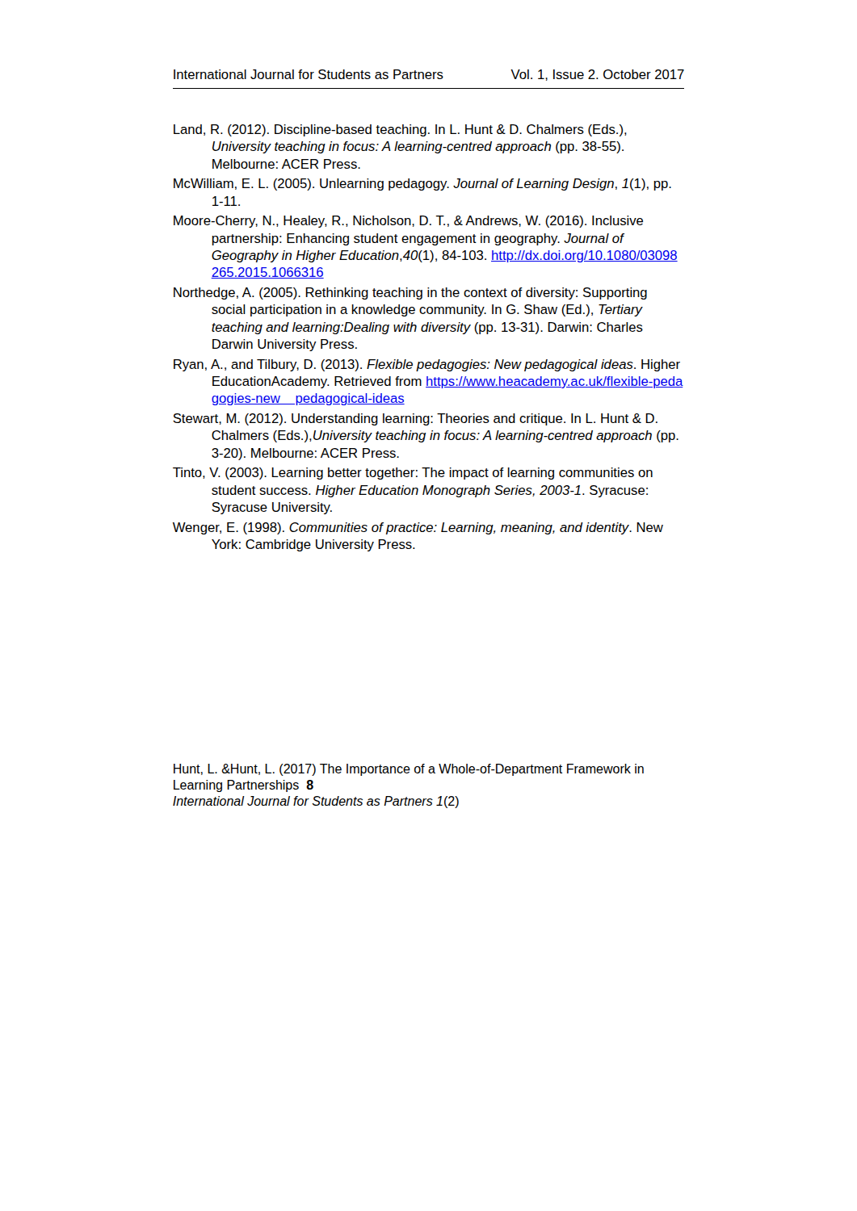International Journal for Students as Partners Vol. 1, Issue 2. October 2017
Land, R. (2012). Discipline-based teaching. In L. Hunt & D. Chalmers (Eds.), University teaching in focus: A learning-centred approach (pp. 38-55). Melbourne: ACER Press.
McWilliam, E. L. (2005). Unlearning pedagogy. Journal of Learning Design, 1(1), pp. 1-11.
Moore-Cherry, N., Healey, R., Nicholson, D. T., & Andrews, W. (2016). Inclusive partnership: Enhancing student engagement in geography. Journal of Geography in Higher Education,40(1), 84-103. http://dx.doi.org/10.1080/03098265.2015.1066316
Northedge, A. (2005). Rethinking teaching in the context of diversity: Supporting social participation in a knowledge community. In G. Shaw (Ed.), Tertiary teaching and learning:Dealing with diversity (pp. 13-31). Darwin: Charles Darwin University Press.
Ryan, A., and Tilbury, D. (2013). Flexible pedagogies: New pedagogical ideas. Higher EducationAcademy. Retrieved from https://www.heacademy.ac.uk/flexible-pedagogies-new pedagogical-ideas
Stewart, M. (2012). Understanding learning: Theories and critique. In L. Hunt & D. Chalmers (Eds.),University teaching in focus: A learning-centred approach (pp. 3-20). Melbourne: ACER Press.
Tinto, V. (2003). Learning better together: The impact of learning communities on student success. Higher Education Monograph Series, 2003-1. Syracuse: Syracuse University.
Wenger, E. (1998). Communities of practice: Learning, meaning, and identity. New York: Cambridge University Press.
Hunt, L. &Hunt, L. (2017) The Importance of a Whole-of-Department Framework in Learning Partnerships 8 International Journal for Students as Partners 1(2)